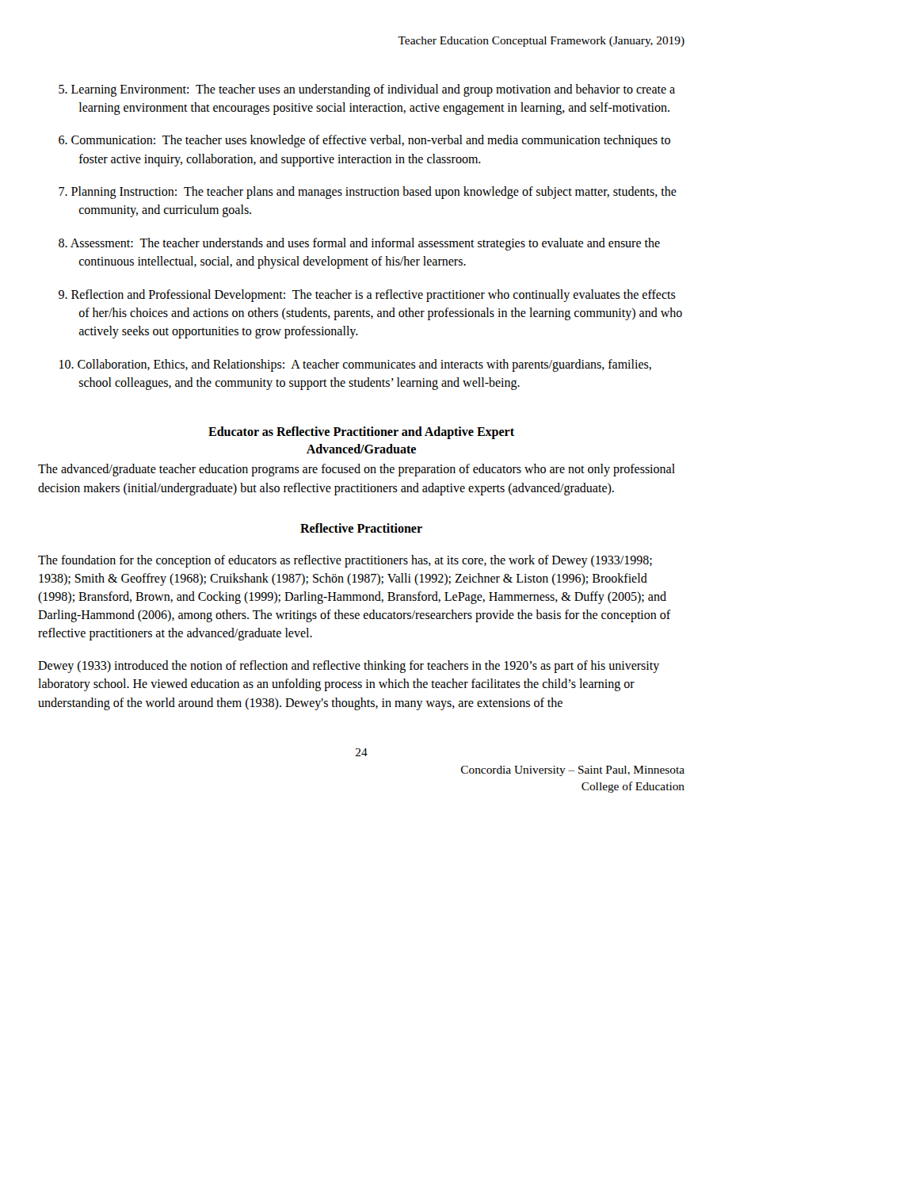Teacher Education Conceptual Framework (January, 2019)
5. Learning Environment: The teacher uses an understanding of individual and group motivation and behavior to create a learning environment that encourages positive social interaction, active engagement in learning, and self-motivation.
6. Communication: The teacher uses knowledge of effective verbal, non-verbal and media communication techniques to foster active inquiry, collaboration, and supportive interaction in the classroom.
7. Planning Instruction: The teacher plans and manages instruction based upon knowledge of subject matter, students, the community, and curriculum goals.
8. Assessment: The teacher understands and uses formal and informal assessment strategies to evaluate and ensure the continuous intellectual, social, and physical development of his/her learners.
9. Reflection and Professional Development: The teacher is a reflective practitioner who continually evaluates the effects of her/his choices and actions on others (students, parents, and other professionals in the learning community) and who actively seeks out opportunities to grow professionally.
10. Collaboration, Ethics, and Relationships: A teacher communicates and interacts with parents/guardians, families, school colleagues, and the community to support the students’ learning and well-being.
Educator as Reflective Practitioner and Adaptive Expert Advanced/Graduate
The advanced/graduate teacher education programs are focused on the preparation of educators who are not only professional decision makers (initial/undergraduate) but also reflective practitioners and adaptive experts (advanced/graduate).
Reflective Practitioner
The foundation for the conception of educators as reflective practitioners has, at its core, the work of Dewey (1933/1998; 1938); Smith & Geoffrey (1968); Cruikshank (1987); Schön (1987); Valli (1992); Zeichner & Liston (1996); Brookfield (1998); Bransford, Brown, and Cocking (1999); Darling-Hammond, Bransford, LePage, Hammerness, & Duffy (2005); and Darling-Hammond (2006), among others. The writings of these educators/researchers provide the basis for the conception of reflective practitioners at the advanced/graduate level.
Dewey (1933) introduced the notion of reflection and reflective thinking for teachers in the 1920’s as part of his university laboratory school. He viewed education as an unfolding process in which the teacher facilitates the child’s learning or understanding of the world around them (1938). Dewey's thoughts, in many ways, are extensions of the
24
Concordia University – Saint Paul, Minnesota
College of Education